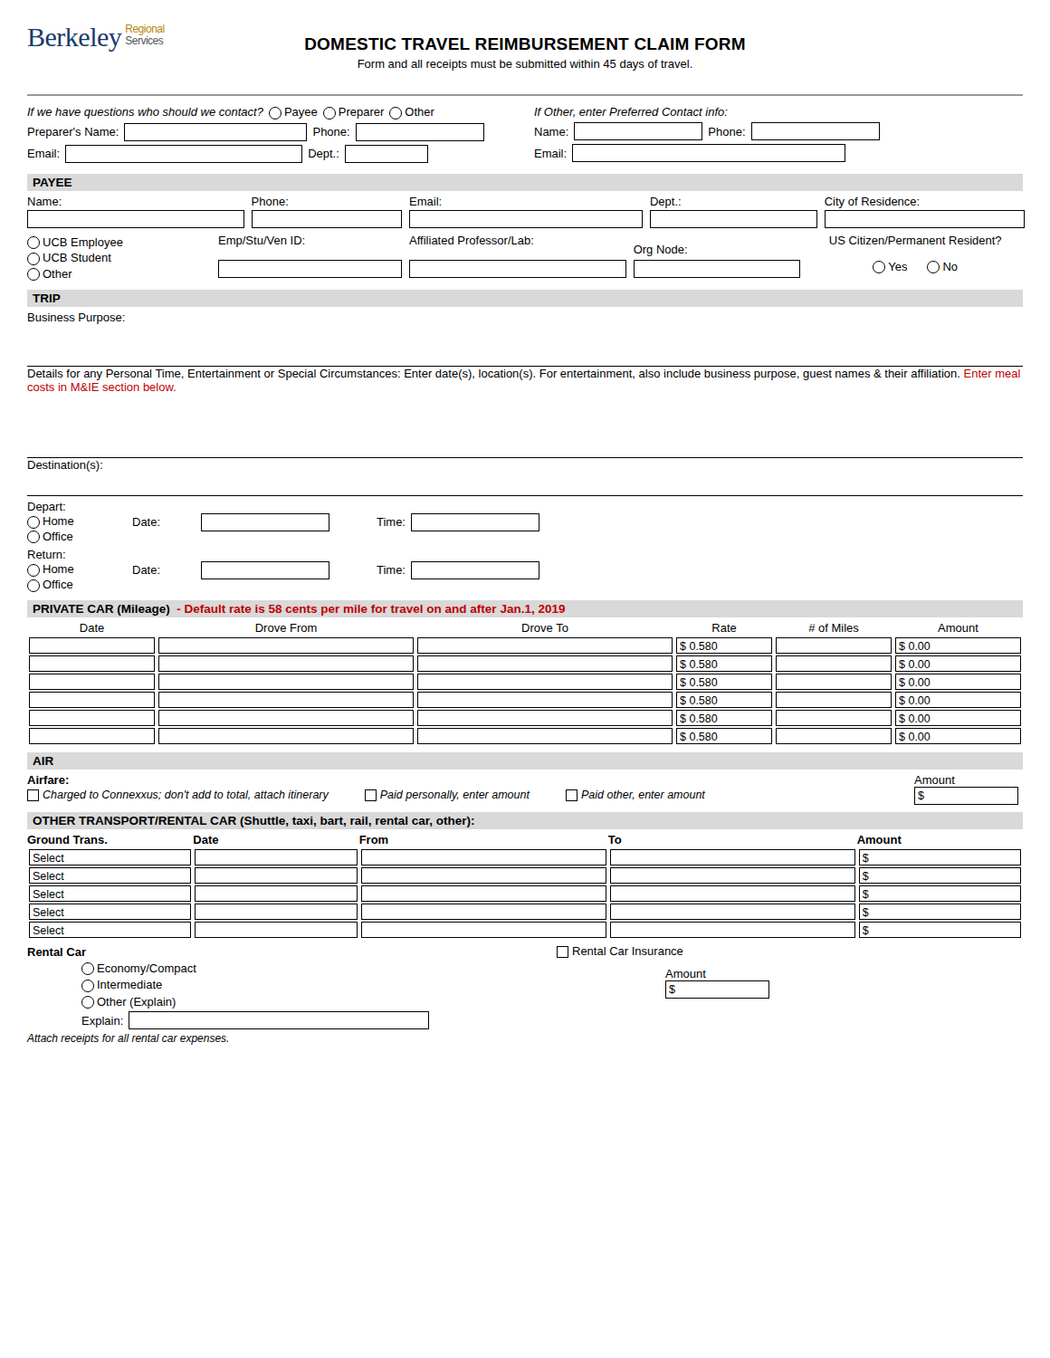BerkeleyRegional Services
DOMESTIC TRAVEL REIMBURSEMENT CLAIM FORM
Form and all receipts must be submitted within 45 days of travel.
If we have questions who should we contact? Payee Preparer Other
Preparer's Name: Phone:
Email: Dept.:
If Other, enter Preferred Contact info:
Name: Phone:
Email:
PAYEE
Name:
Phone:
Email:
Dept.:
City of Residence:
UCB Employee
UCB Student
Other
Emp/Stu/Ven ID:
Affiliated Professor/Lab:
Org Node:
US Citizen/Permanent Resident?
Yes No
TRIP
Business Purpose:
Details for any Personal Time, Entertainment or Special Circumstances: Enter date(s), location(s). For entertainment, also include business purpose, guest names & their affiliation. Enter meal costs in M&IE section below.
Destination(s):
Depart:
Home
Office
Date:
Time:
Return:
Home
Office
Date:
Time:
PRIVATE CAR (Mileage) - Default rate is 58 cents per mile for travel on and after Jan.1, 2019
| Date | Drove From | Drove To | Rate | # of Miles | Amount |
| --- | --- | --- | --- | --- | --- |
| | | | $ 0.580 | | $ 0.00 |
| | | | $ 0.580 | | $ 0.00 |
| | | | $ 0.580 | | $ 0.00 |
| | | | $ 0.580 | | $ 0.00 |
| | | | $ 0.580 | | $ 0.00 |
| | | | $ 0.580 | | $ 0.00 |
AIR
Airfare:
Charged to Connexxus; don't add to total, attach itinerary Paid personally, enter amount Paid other, enter amount
Amount
$
OTHER TRANSPORT/RENTAL CAR (Shuttle, taxi, bart, rail, rental car, other):
| Ground Trans. | Date | From | To | Amount |
| --- | --- | --- | --- | --- |
| Select | | | | $ |
| Select | | | | $ |
| Select | | | | $ |
| Select | | | | $ |
| Select | | | | $ |
Rental Car
Economy/Compact
Intermediate
Other (Explain)
Explain:
Attach receipts for all rental car expenses.
Rental Car Insurance
Amount
$